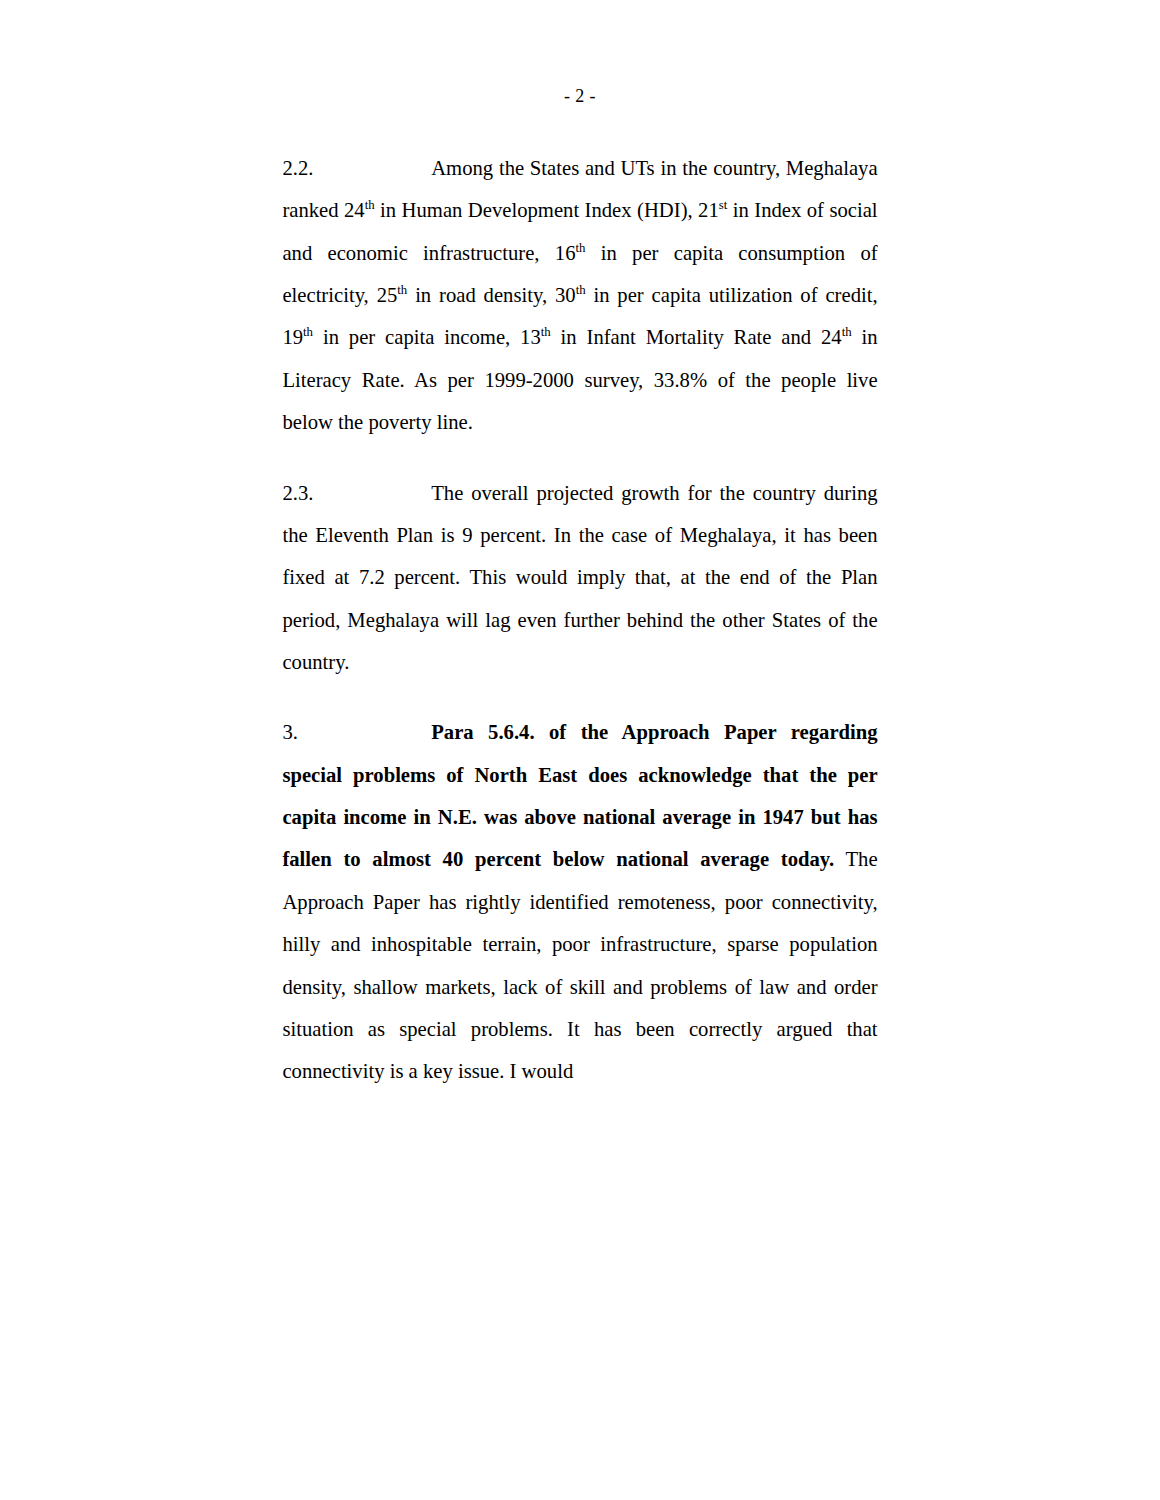- 2 -
2.2. Among the States and UTs in the country, Meghalaya ranked 24th in Human Development Index (HDI), 21st in Index of social and economic infrastructure, 16th in per capita consumption of electricity, 25th in road density, 30th in per capita utilization of credit, 19th in per capita income, 13th in Infant Mortality Rate and 24th in Literacy Rate. As per 1999-2000 survey, 33.8% of the people live below the poverty line.
2.3. The overall projected growth for the country during the Eleventh Plan is 9 percent. In the case of Meghalaya, it has been fixed at 7.2 percent. This would imply that, at the end of the Plan period, Meghalaya will lag even further behind the other States of the country.
3. Para 5.6.4. of the Approach Paper regarding special problems of North East does acknowledge that the per capita income in N.E. was above national average in 1947 but has fallen to almost 40 percent below national average today. The Approach Paper has rightly identified remoteness, poor connectivity, hilly and inhospitable terrain, poor infrastructure, sparse population density, shallow markets, lack of skill and problems of law and order situation as special problems. It has been correctly argued that connectivity is a key issue. I would